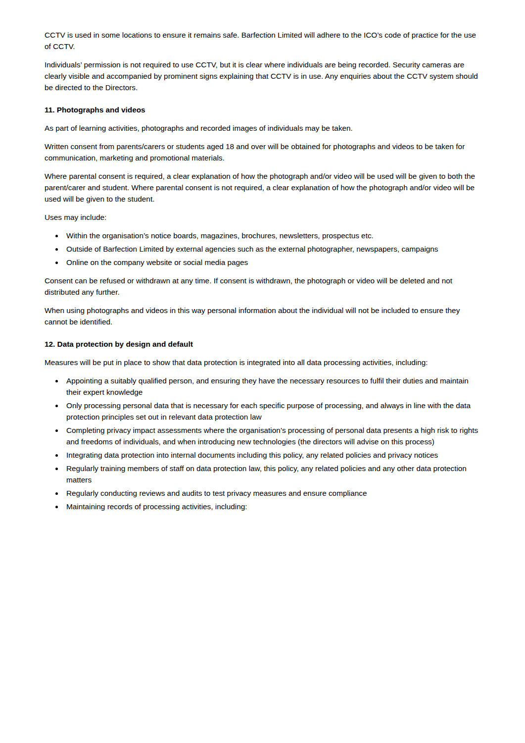CCTV is used in some locations to ensure it remains safe. Barfection Limited will adhere to the ICO’s code of practice for the use of CCTV.
Individuals’ permission is not required to use CCTV, but it is clear where individuals are being recorded. Security cameras are clearly visible and accompanied by prominent signs explaining that CCTV is in use. Any enquiries about the CCTV system should be directed to the Directors.
11. Photographs and videos
As part of learning activities, photographs and recorded images of individuals may be taken.
Written consent from parents/carers or students aged 18 and over will be obtained for photographs and videos to be taken for communication, marketing and promotional materials.
Where parental consent is required, a clear explanation of how the photograph and/or video will be used will be given to both the parent/carer and student. Where parental consent is not required, a clear explanation of how the photograph and/or video will be used will be given to the student.
Uses may include:
Within the organisation’s notice boards, magazines, brochures, newsletters, prospectus etc.
Outside of Barfection Limited by external agencies such as the external photographer, newspapers, campaigns
Online on the company website or social media pages
Consent can be refused or withdrawn at any time. If consent is withdrawn, the photograph or video will be deleted and not distributed any further.
When using photographs and videos in this way personal information about the individual will not be included to ensure they cannot be identified.
12. Data protection by design and default
Measures will be put in place to show that data protection is integrated into all data processing activities, including:
Appointing a suitably qualified person, and ensuring they have the necessary resources to fulfil their duties and maintain their expert knowledge
Only processing personal data that is necessary for each specific purpose of processing, and always in line with the data protection principles set out in relevant data protection law
Completing privacy impact assessments where the organisation’s processing of personal data presents a high risk to rights and freedoms of individuals, and when introducing new technologies (the directors will advise on this process)
Integrating data protection into internal documents including this policy, any related policies and privacy notices
Regularly training members of staff on data protection law, this policy, any related policies and any other data protection matters
Regularly conducting reviews and audits to test privacy measures and ensure compliance
Maintaining records of processing activities, including: